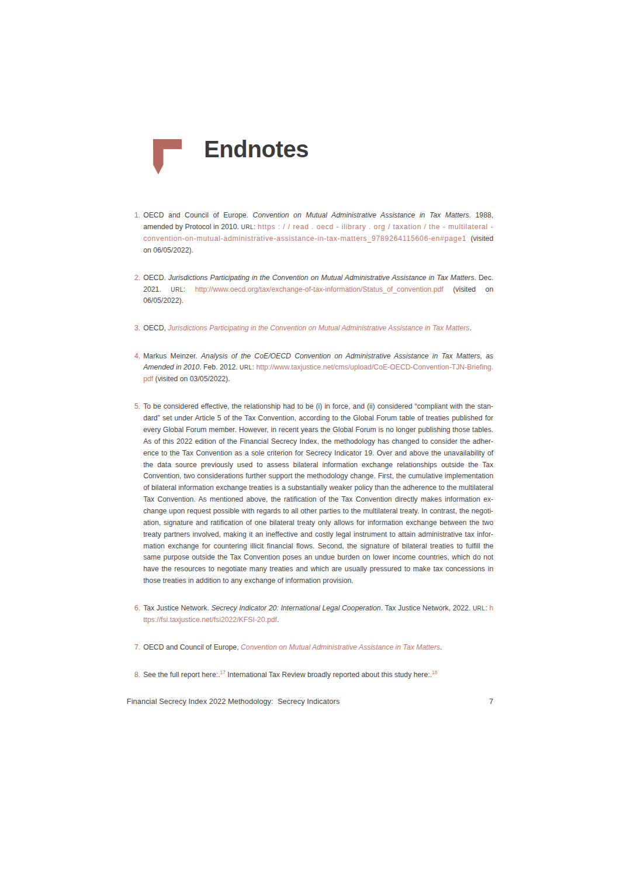Endnotes
OECD and Council of Europe. Convention on Mutual Administrative Assistance in Tax Matters. 1988, amended by Protocol in 2010. url: https : / / read . oecd - ilibrary . org / taxation / the - multilateral - convention-on-mutual-administrative-assistance-in-tax-matters_9789264115606-en#page1 (visited on 06/05/2022).
OECD. Jurisdictions Participating in the Convention on Mutual Administrative Assistance in Tax Matters. Dec. 2021. url: http://www.oecd.org/tax/exchange-of-tax-information/Status_of_convention.pdf (visited on 06/05/2022).
OECD, Jurisdictions Participating in the Convention on Mutual Administrative Assistance in Tax Matters.
Markus Meinzer. Analysis of the CoE/OECD Convention on Administrative Assistance in Tax Matters, as Amended in 2010. Feb. 2012. url: http://www.taxjustice.net/cms/upload/CoE-OECD-Convention-TJN-Briefing.pdf (visited on 03/05/2022).
To be considered effective, the relationship had to be (i) in force, and (ii) considered “compliant with the standard” set under Article 5 of the Tax Convention, according to the Global Forum table of treaties published for every Global Forum member. However, in recent years the Global Forum is no longer publishing those tables. As of this 2022 edition of the Financial Secrecy Index, the methodology has changed to consider the adherence to the Tax Convention as a sole criterion for Secrecy Indicator 19. Over and above the unavailability of the data source previously used to assess bilateral information exchange relationships outside the Tax Convention, two considerations further support the methodology change. First, the cumulative implementation of bilateral information exchange treaties is a substantially weaker policy than the adherence to the multilateral Tax Convention. As mentioned above, the ratification of the Tax Convention directly makes information exchange upon request possible with regards to all other parties to the multilateral treaty. In contrast, the negotiation, signature and ratification of one bilateral treaty only allows for information exchange between the two treaty partners involved, making it an ineffective and costly legal instrument to attain administrative tax information exchange for countering illicit financial flows. Second, the signature of bilateral treaties to fulfill the same purpose outside the Tax Convention poses an undue burden on lower income countries, which do not have the resources to negotiate many treaties and which are usually pressured to make tax concessions in those treaties in addition to any exchange of information provision.
Tax Justice Network. Secrecy Indicator 20: International Legal Cooperation. Tax Justice Network, 2022. url: https://fsi.taxjustice.net/fsi2022/KFSI-20.pdf.
OECD and Council of Europe, Convention on Mutual Administrative Assistance in Tax Matters.
See the full report here:.17 International Tax Review broadly reported about this study here:.18
Financial Secrecy Index 2022 Methodology: Secrecy Indicators
7